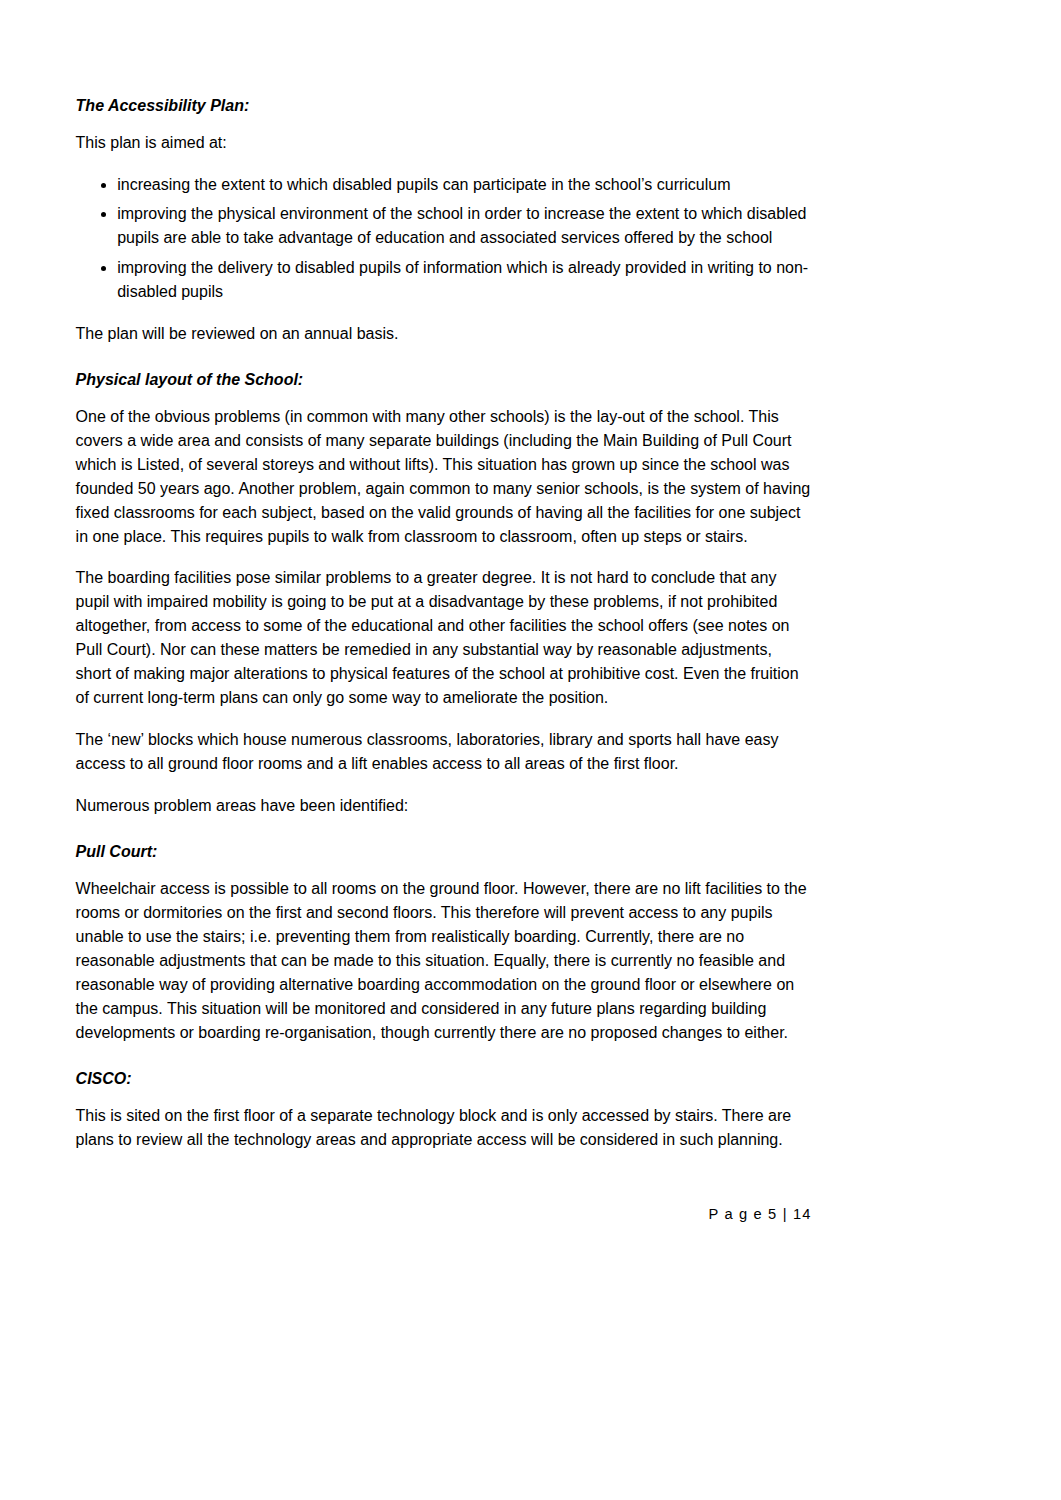The Accessibility Plan:
This plan is aimed at:
increasing the extent to which disabled pupils can participate in the school’s curriculum
improving the physical environment of the school in order to increase the extent to which disabled pupils are able to take advantage of education and associated services offered by the school
improving the delivery to disabled pupils of information which is already provided in writing to non-disabled pupils
The plan will be reviewed on an annual basis.
Physical layout of the School:
One of the obvious problems (in common with many other schools) is the lay-out of the school. This covers a wide area and consists of many separate buildings (including the Main Building of Pull Court which is Listed, of several storeys and without lifts). This situation has grown up since the school was founded 50 years ago. Another problem, again common to many senior schools, is the system of having fixed classrooms for each subject, based on the valid grounds of having all the facilities for one subject in one place. This requires pupils to walk from classroom to classroom, often up steps or stairs.
The boarding facilities pose similar problems to a greater degree. It is not hard to conclude that any pupil with impaired mobility is going to be put at a disadvantage by these problems, if not prohibited altogether, from access to some of the educational and other facilities the school offers (see notes on Pull Court). Nor can these matters be remedied in any substantial way by reasonable adjustments, short of making major alterations to physical features of the school at prohibitive cost. Even the fruition of current long-term plans can only go some way to ameliorate the position.
The ‘new’ blocks which house numerous classrooms, laboratories, library and sports hall have easy access to all ground floor rooms and a lift enables access to all areas of the first floor.
Numerous problem areas have been identified:
Pull Court:
Wheelchair access is possible to all rooms on the ground floor. However, there are no lift facilities to the rooms or dormitories on the first and second floors. This therefore will prevent access to any pupils unable to use the stairs; i.e. preventing them from realistically boarding. Currently, there are no reasonable adjustments that can be made to this situation. Equally, there is currently no feasible and reasonable way of providing alternative boarding accommodation on the ground floor or elsewhere on the campus. This situation will be monitored and considered in any future plans regarding building developments or boarding re-organisation, though currently there are no proposed changes to either.
CISCO:
This is sited on the first floor of a separate technology block and is only accessed by stairs. There are plans to review all the technology areas and appropriate access will be considered in such planning.
P a g e 5 | 14